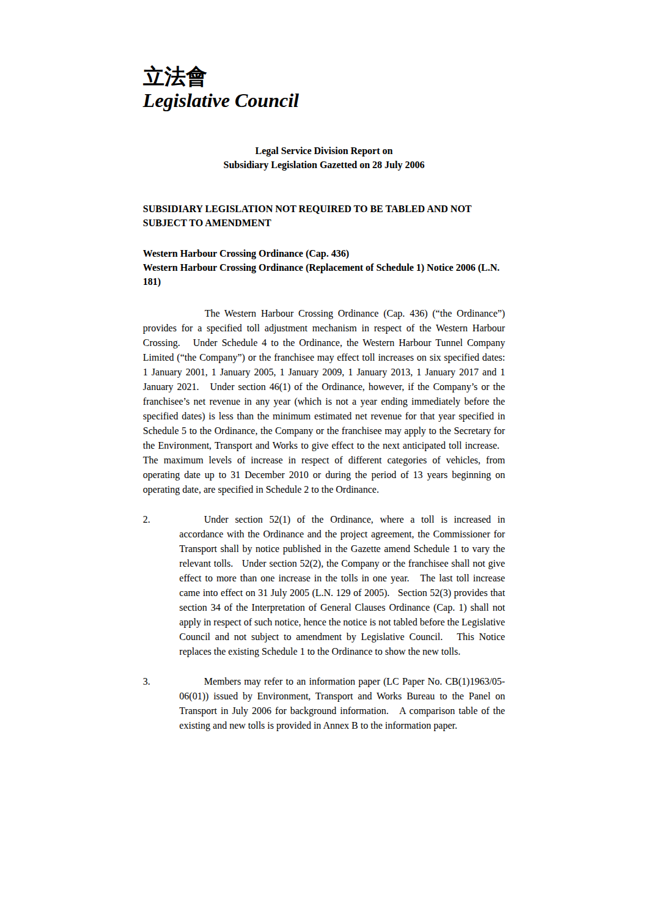立法會
Legislative Council
Legal Service Division Report on
Subsidiary Legislation Gazetted on 28 July 2006
Subsidiary Legislation Not Required To Be Tabled And Not Subject To Amendment
Western Harbour Crossing Ordinance (Cap. 436)
Western Harbour Crossing Ordinance (Replacement of Schedule 1) Notice 2006 (L.N. 181)
The Western Harbour Crossing Ordinance (Cap. 436) (“the Ordinance”) provides for a specified toll adjustment mechanism in respect of the Western Harbour Crossing. Under Schedule 4 to the Ordinance, the Western Harbour Tunnel Company Limited (“the Company”) or the franchisee may effect toll increases on six specified dates: 1 January 2001, 1 January 2005, 1 January 2009, 1 January 2013, 1 January 2017 and 1 January 2021. Under section 46(1) of the Ordinance, however, if the Company’s or the franchisee’s net revenue in any year (which is not a year ending immediately before the specified dates) is less than the minimum estimated net revenue for that year specified in Schedule 5 to the Ordinance, the Company or the franchisee may apply to the Secretary for the Environment, Transport and Works to give effect to the next anticipated toll increase. The maximum levels of increase in respect of different categories of vehicles, from operating date up to 31 December 2010 or during the period of 13 years beginning on operating date, are specified in Schedule 2 to the Ordinance.
2.
Under section 52(1) of the Ordinance, where a toll is increased in accordance with the Ordinance and the project agreement, the Commissioner for Transport shall by notice published in the Gazette amend Schedule 1 to vary the relevant tolls. Under section 52(2), the Company or the franchisee shall not give effect to more than one increase in the tolls in one year. The last toll increase came into effect on 31 July 2005 (L.N. 129 of 2005). Section 52(3) provides that section 34 of the Interpretation of General Clauses Ordinance (Cap. 1) shall not apply in respect of such notice, hence the notice is not tabled before the Legislative Council and not subject to amendment by Legislative Council. This Notice replaces the existing Schedule 1 to the Ordinance to show the new tolls.
3.
Members may refer to an information paper (LC Paper No. CB(1)1963/05-06(01)) issued by Environment, Transport and Works Bureau to the Panel on Transport in July 2006 for background information. A comparison table of the existing and new tolls is provided in Annex B to the information paper.